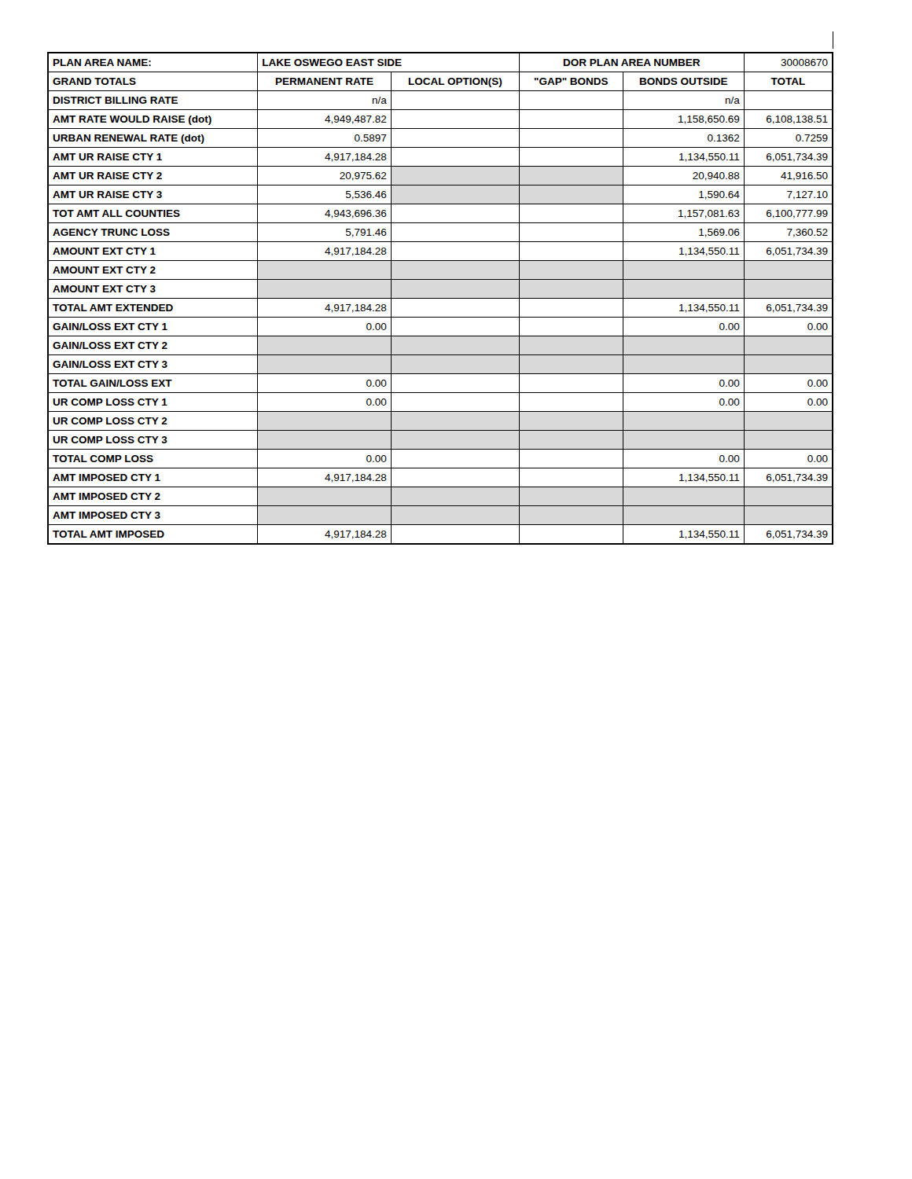| PLAN AREA NAME: | LAKE OSWEGO EAST SIDE | DOR PLAN AREA NUMBER | 30008670 |
| GRAND TOTALS | PERMANENT RATE | LOCAL OPTION(S) | "GAP" BONDS | BONDS OUTSIDE | TOTAL |
| DISTRICT BILLING RATE | n/a | | | n/a | |
| AMT RATE WOULD RAISE (dot) | 4,949,487.82 | | | 1,158,650.69 | 6,108,138.51 |
| URBAN RENEWAL RATE (dot) | 0.5897 | | | 0.1362 | 0.7259 |
| AMT UR RAISE CTY 1 | 4,917,184.28 | | | 1,134,550.11 | 6,051,734.39 |
| AMT UR RAISE CTY 2 | 20,975.62 | | | 20,940.88 | 41,916.50 |
| AMT UR RAISE CTY 3 | 5,536.46 | | | 1,590.64 | 7,127.10 |
| TOT AMT ALL COUNTIES | 4,943,696.36 | | | 1,157,081.63 | 6,100,777.99 |
| AGENCY TRUNC LOSS | 5,791.46 | | | 1,569.06 | 7,360.52 |
| AMOUNT EXT CTY 1 | 4,917,184.28 | | | 1,134,550.11 | 6,051,734.39 |
| AMOUNT EXT CTY 2 | | | | | |
| AMOUNT EXT CTY 3 | | | | | |
| TOTAL AMT EXTENDED | 4,917,184.28 | | | 1,134,550.11 | 6,051,734.39 |
| GAIN/LOSS EXT CTY 1 | 0.00 | | | 0.00 | 0.00 |
| GAIN/LOSS EXT CTY 2 | | | | | |
| GAIN/LOSS EXT CTY 3 | | | | | |
| TOTAL GAIN/LOSS EXT | 0.00 | | | 0.00 | 0.00 |
| UR COMP LOSS CTY 1 | 0.00 | | | 0.00 | 0.00 |
| UR COMP LOSS CTY 2 | | | | | |
| UR COMP LOSS CTY 3 | | | | | |
| TOTAL COMP LOSS | 0.00 | | | 0.00 | 0.00 |
| AMT IMPOSED CTY 1 | 4,917,184.28 | | | 1,134,550.11 | 6,051,734.39 |
| AMT IMPOSED CTY 2 | | | | | |
| AMT IMPOSED CTY 3 | | | | | |
| TOTAL AMT IMPOSED | 4,917,184.28 | | | 1,134,550.11 | 6,051,734.39 |